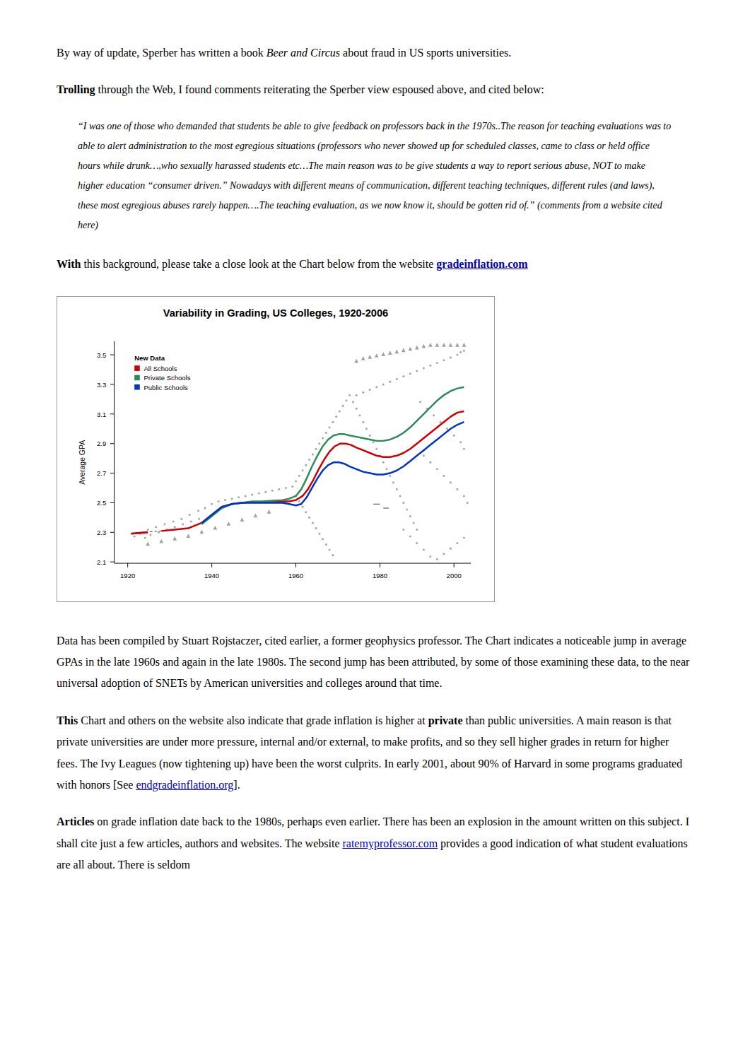By way of update, Sperber has written a book Beer and Circus about fraud in US sports universities.
Trolling through the Web, I found comments reiterating the Sperber view espoused above, and cited below:
“I was one of those who demanded that students be able to give feedback on professors back in the 1970s..The reason for teaching evaluations was to able to alert administration to the most egregious situations (professors who never showed up for scheduled classes, came to class or held office hours while drunk…,who sexually harassed students etc…The main reason was to be give students a way to report serious abuse, NOT to make higher education “consumer driven.” Nowadays with different means of communication, different teaching techniques, different rules (and laws), these most egregious abuses rarely happen….The teaching evaluation, as we now know it, should be gotten rid of.” (comments from a website cited here)
With this background, please take a close look at the Chart below from the website gradeinflation.com
Variability in Grading, US Colleges, 1920-2006
Average GPA 3.5 3.3 3.1 2.9 2.7 2.5 2.3 2.1 1920 1940 1960 1980 2000 New Data All Schools Private Schools Public Schools
Data has been compiled by Stuart Rojstaczer, cited earlier, a former geophysics professor. The Chart indicates a noticeable jump in average GPAs in the late 1960s and again in the late 1980s. The second jump has been attributed, by some of those examining these data, to the near universal adoption of SNETs by American universities and colleges around that time.
This Chart and others on the website also indicate that grade inflation is higher at private than public universities. A main reason is that private universities are under more pressure, internal and/or external, to make profits, and so they sell higher grades in return for higher fees. The Ivy Leagues (now tightening up) have been the worst culprits. In early 2001, about 90% of Harvard in some programs graduated with honors [See endgradeinflation.org].
Articles on grade inflation date back to the 1980s, perhaps even earlier. There has been an explosion in the amount written on this subject. I shall cite just a few articles, authors and websites. The website ratemyprofessor.com provides a good indication of what student evaluations are all about. There is seldom